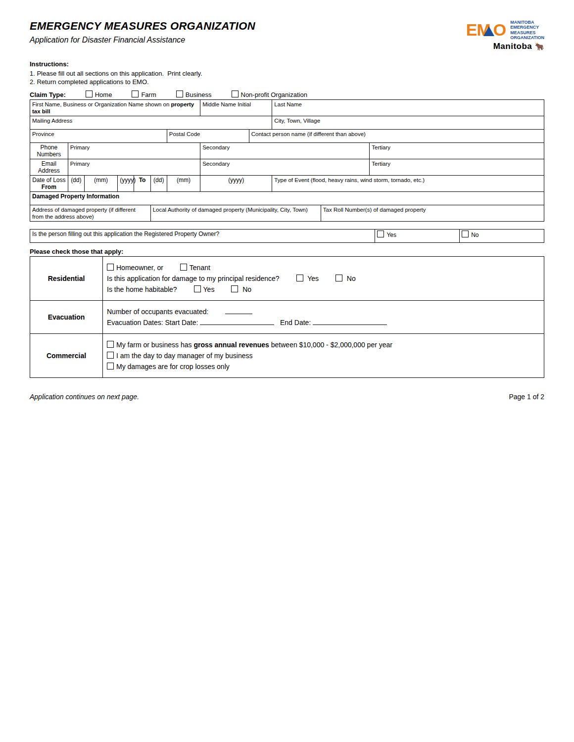EMERGENCY MEASURES ORGANIZATION
Application for Disaster Financial Assistance
EM O MANITOBA
EMERGENCY
MEASURES
ORGANIZATION
Manitoba 🐂
Instructions:
1. Please fill out all sections on this application. Print clearly.
2. Return completed applications to EMO.
Claim Type: Home Farm Business Non-profit Organization
| First Name, Business or Organization Name shown on property tax bill | Middle Name Initial | Last Name |
| Mailing Address | City, Town, Village |
| Province | Postal Code | Contact person name (if different than above) |
| Phone Numbers | Primary | Secondary | Tertiary |
| Email Address | Primary | Secondary | Tertiary |
| Date of Loss From | (dd) | (mm) | (yyyy) | To | (dd) | (mm) | (yyyy) | Type of Event (flood, heavy rains, wind storm, tornado, etc.) |
| Damaged Property Information |
| Address of damaged property (if different from the address above) | Local Authority of damaged property (Municipality, City, Town) | Tax Roll Number(s) of damaged property |
| Is the person filling out this application the Registered Property Owner? | Yes | No |
Please check those that apply:
| Residential | Homeowner, or Tenant Is this application for damage to my principal residence? Yes No Is the home habitable? Yes No |
| Evacuation | Number of occupants evacuated: Evacuation Dates: Start Date: End Date: |
| Commercial | My farm or business has gross annual revenues between $10,000 - $2,000,000 per year I am the day to day manager of my business My damages are for crop losses only |
Application continues on next page.
Page 1 of 2